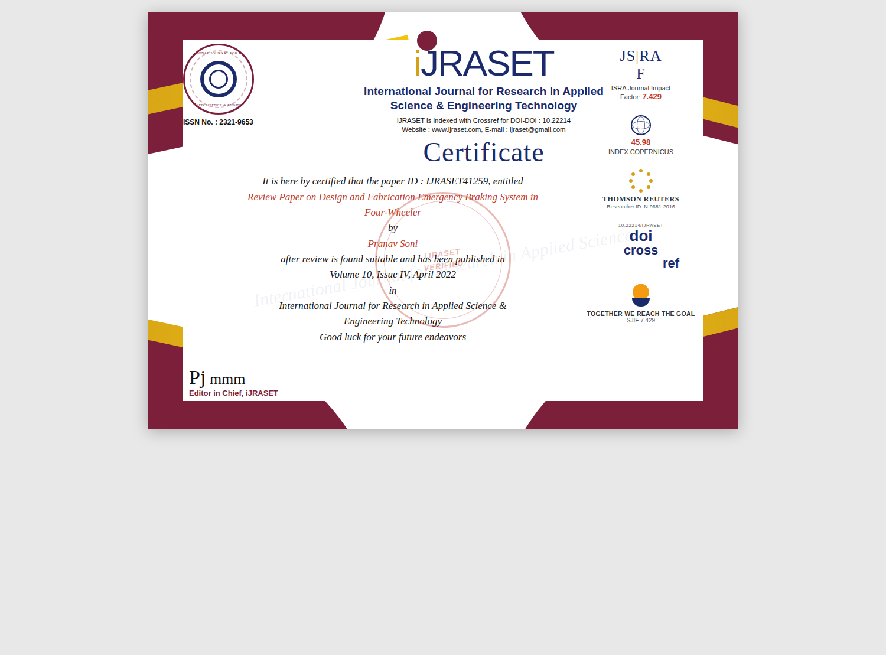International Journal for Research
in Applied Science & Engineering
ISSN No. : 2321-9653
i JRASET
International Journal for Research in Applied
Science & Engineering Technology
IJRASET is indexed with Crossref for DOI-DOI : 10.22214
Website : www.ijraset.com, E-mail : ijraset@gmail.com
Certificate
International Journal for Research in Applied Science
IJRASET
VERIFIED
It is here by certified that the paper ID : IJRASET41259, entitled
Review Paper on Design and Fabrication Emergency Braking System in
Four-Wheeler
by
Pranav Soni
after review is found suitable and has been published in
Volume 10, Issue IV, April 2022
in
International Journal for Research in Applied Science &
Engineering Technology
Good luck for your future endeavors
Pj mmm
Editor in Chief, iJRASET
JS|RA
F
ISRA Journal Impact
Factor: 7.429
45.98
INDEX COPERNICUS
THOMSON REUTERS
Researcher ID: N-9681-2016
10.22214/IJRASET
doi
cross
ref
TOGETHER WE REACH THE GOAL
SJIF 7.429